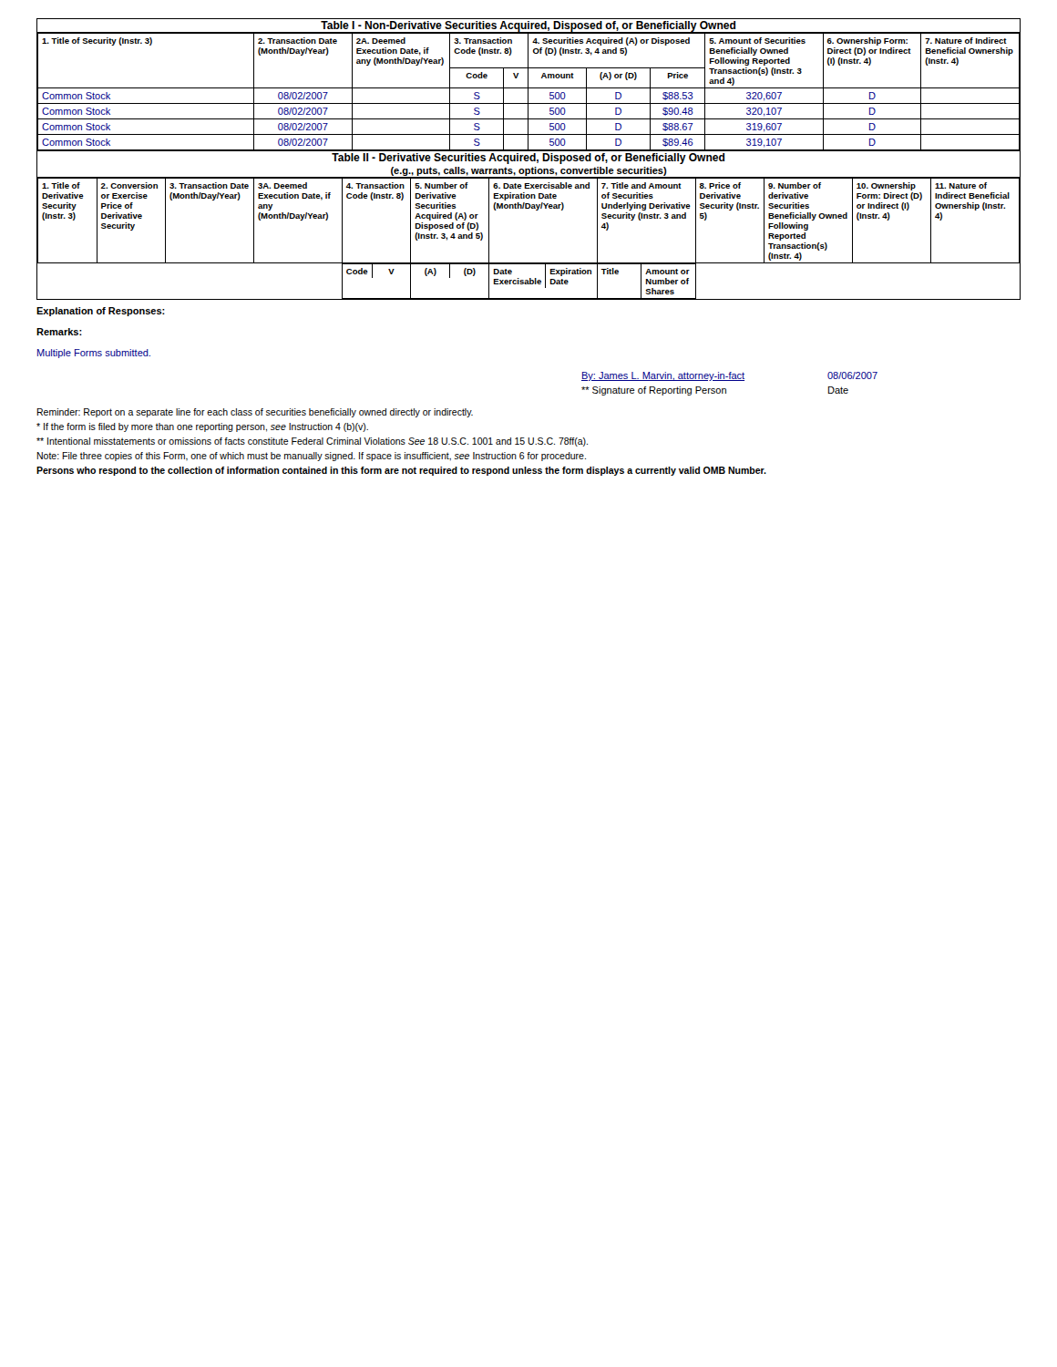| Table I - Non-Derivative Securities Acquired, Disposed of, or Beneficially Owned |
| / 1. Title of Security (Instr. 3) / 2. Transaction Date (Month/Day/Year) / 2A. Deemed Execution Date, if any (Month/Day/Year) / 3. Transaction Code (Instr. 8) / 4. Securities Acquired (A) or Disposed Of (D) (Instr. 3, 4 and 5) / 5. Amount of Securities Beneficially Owned Following Reported Transaction(s) (Instr. 3 and 4) / 6. Ownership Form: Direct (D) or Indirect (I) (Instr. 4) / 7. Nature of Indirect Beneficial Ownership (Instr. 4) / / Code / V / Amount / (A) or (D) / Price / / Common Stock / 08/02/2007 / / S / / 500 / D / $88.53 / 320,607 / D / / / Common Stock / 08/02/2007 / / S / / 500 / D / $90.48 / 320,107 / D / / / Common Stock / 08/02/2007 / / S / / 500 / D / $88.67 / 319,607 / D / / / Common Stock / 08/02/2007 / / S / / 500 / D / $89.46 / 319,107 / D / / |
| Table II - Derivative Securities Acquired, Disposed of, or Beneficially Owned (e.g., puts, calls, warrants, options, convertible securities) |
| / 1. Title of Derivative Security (Instr. 3) / 2. Conversion or Exercise Price of Derivative Security / 3. Transaction Date (Month/Day/Year) / 3A. Deemed Execution Date, if any (Month/Day/Year) / 4. Transaction Code (Instr. 8) / 5. Number of Derivative Securities Acquired (A) or Disposed of (D) (Instr. 3, 4 and 5) / 6. Date Exercisable and Expiration Date (Month/Day/Year) / 7. Title and Amount of Securities Underlying Derivative Security (Instr. 3 and 4) / 8. Price of Derivative Security (Instr. 5) / 9. Number of derivative Securities Beneficially Owned Following Reported Transaction(s) (Instr. 4) / 10. Ownership Form: Direct (D) or Indirect (I) (Instr. 4) / 11. Nature of Indirect Beneficial Ownership (Instr. 4) / / / / / / / Code / V / / / (A) / (D) / / / Date Exercisable / Expiration Date / / / Title / Amount or Number of Shares / / / / / / |
Explanation of Responses:
Remarks:
Multiple Forms submitted.
| | By: James L. Marvin, attorney-in-fact | 08/06/2007 |
| | ** Signature of Reporting Person | Date |
Reminder: Report on a separate line for each class of securities beneficially owned directly or indirectly.
* If the form is filed by more than one reporting person, see Instruction 4 (b)(v).
** Intentional misstatements or omissions of facts constitute Federal Criminal Violations See 18 U.S.C. 1001 and 15 U.S.C. 78ff(a).
Note: File three copies of this Form, one of which must be manually signed. If space is insufficient, see Instruction 6 for procedure.
Persons who respond to the collection of information contained in this form are not required to respond unless the form displays a currently valid OMB Number.